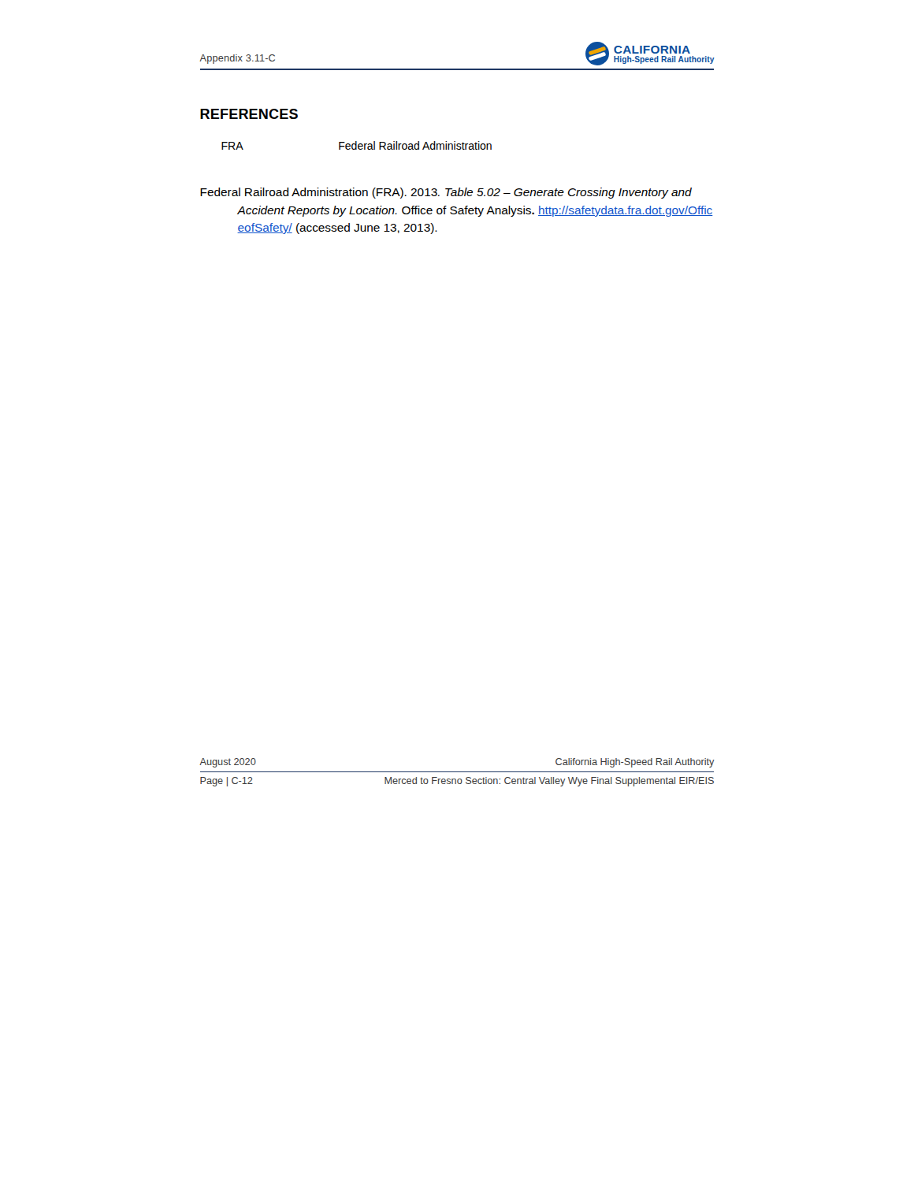Appendix 3.11-C
CALIFORNIA
High-Speed Rail Authority
REFERENCES
FRA
Federal Railroad Administration
Federal Railroad Administration (FRA). 2013. Table 5.02 – Generate Crossing Inventory and Accident Reports by Location. Office of Safety Analysis. http://safetydata.fra.dot.gov/OfficeofSafety/ (accessed June 13, 2013).
August 2020
California High-Speed Rail Authority
Page | C-12
Merced to Fresno Section: Central Valley Wye Final Supplemental EIR/EIS